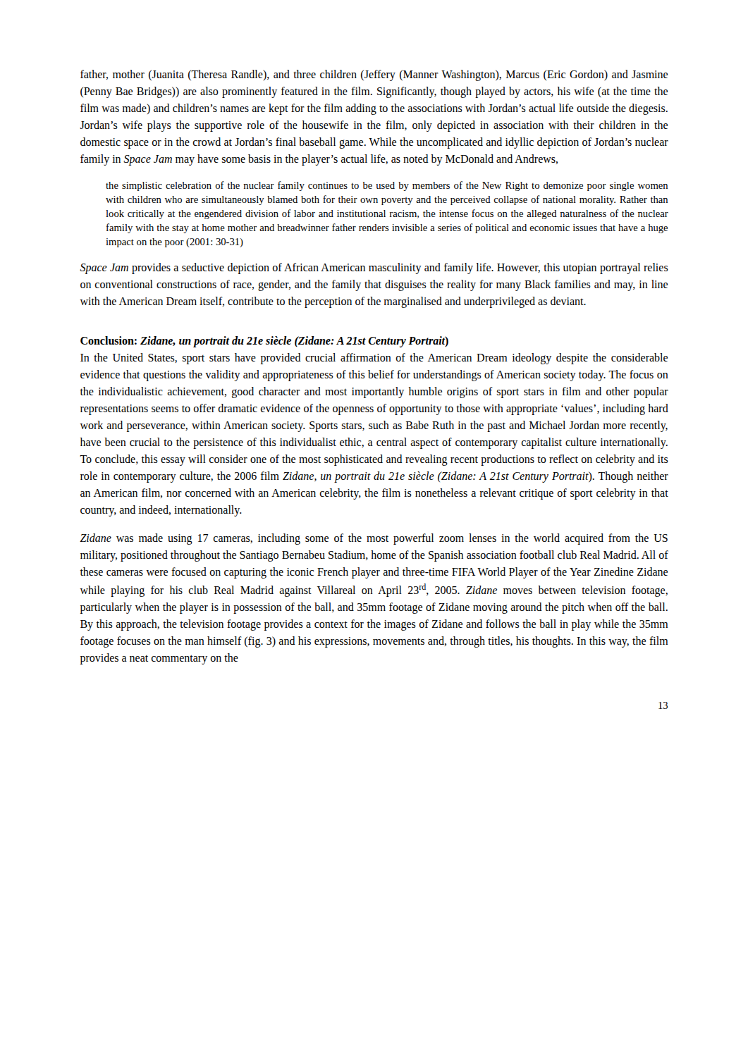father, mother (Juanita (Theresa Randle), and three children (Jeffery (Manner Washington), Marcus (Eric Gordon) and Jasmine (Penny Bae Bridges)) are also prominently featured in the film. Significantly, though played by actors, his wife (at the time the film was made) and children’s names are kept for the film adding to the associations with Jordan’s actual life outside the diegesis. Jordan’s wife plays the supportive role of the housewife in the film, only depicted in association with their children in the domestic space or in the crowd at Jordan’s final baseball game. While the uncomplicated and idyllic depiction of Jordan’s nuclear family in Space Jam may have some basis in the player’s actual life, as noted by McDonald and Andrews,
the simplistic celebration of the nuclear family continues to be used by members of the New Right to demonize poor single women with children who are simultaneously blamed both for their own poverty and the perceived collapse of national morality. Rather than look critically at the engendered division of labor and institutional racism, the intense focus on the alleged naturalness of the nuclear family with the stay at home mother and breadwinner father renders invisible a series of political and economic issues that have a huge impact on the poor (2001: 30-31)
Space Jam provides a seductive depiction of African American masculinity and family life. However, this utopian portrayal relies on conventional constructions of race, gender, and the family that disguises the reality for many Black families and may, in line with the American Dream itself, contribute to the perception of the marginalised and underprivileged as deviant.
Conclusion: Zidane, un portrait du 21e siècle (Zidane: A 21st Century Portrait)
In the United States, sport stars have provided crucial affirmation of the American Dream ideology despite the considerable evidence that questions the validity and appropriateness of this belief for understandings of American society today. The focus on the individualistic achievement, good character and most importantly humble origins of sport stars in film and other popular representations seems to offer dramatic evidence of the openness of opportunity to those with appropriate ‘values’, including hard work and perseverance, within American society. Sports stars, such as Babe Ruth in the past and Michael Jordan more recently, have been crucial to the persistence of this individualist ethic, a central aspect of contemporary capitalist culture internationally. To conclude, this essay will consider one of the most sophisticated and revealing recent productions to reflect on celebrity and its role in contemporary culture, the 2006 film Zidane, un portrait du 21e siècle (Zidane: A 21st Century Portrait). Though neither an American film, nor concerned with an American celebrity, the film is nonetheless a relevant critique of sport celebrity in that country, and indeed, internationally.
Zidane was made using 17 cameras, including some of the most powerful zoom lenses in the world acquired from the US military, positioned throughout the Santiago Bernabeu Stadium, home of the Spanish association football club Real Madrid. All of these cameras were focused on capturing the iconic French player and three-time FIFA World Player of the Year Zinedine Zidane while playing for his club Real Madrid against Villareal on April 23rd, 2005. Zidane moves between television footage, particularly when the player is in possession of the ball, and 35mm footage of Zidane moving around the pitch when off the ball. By this approach, the television footage provides a context for the images of Zidane and follows the ball in play while the 35mm footage focuses on the man himself (fig. 3) and his expressions, movements and, through titles, his thoughts. In this way, the film provides a neat commentary on the
13